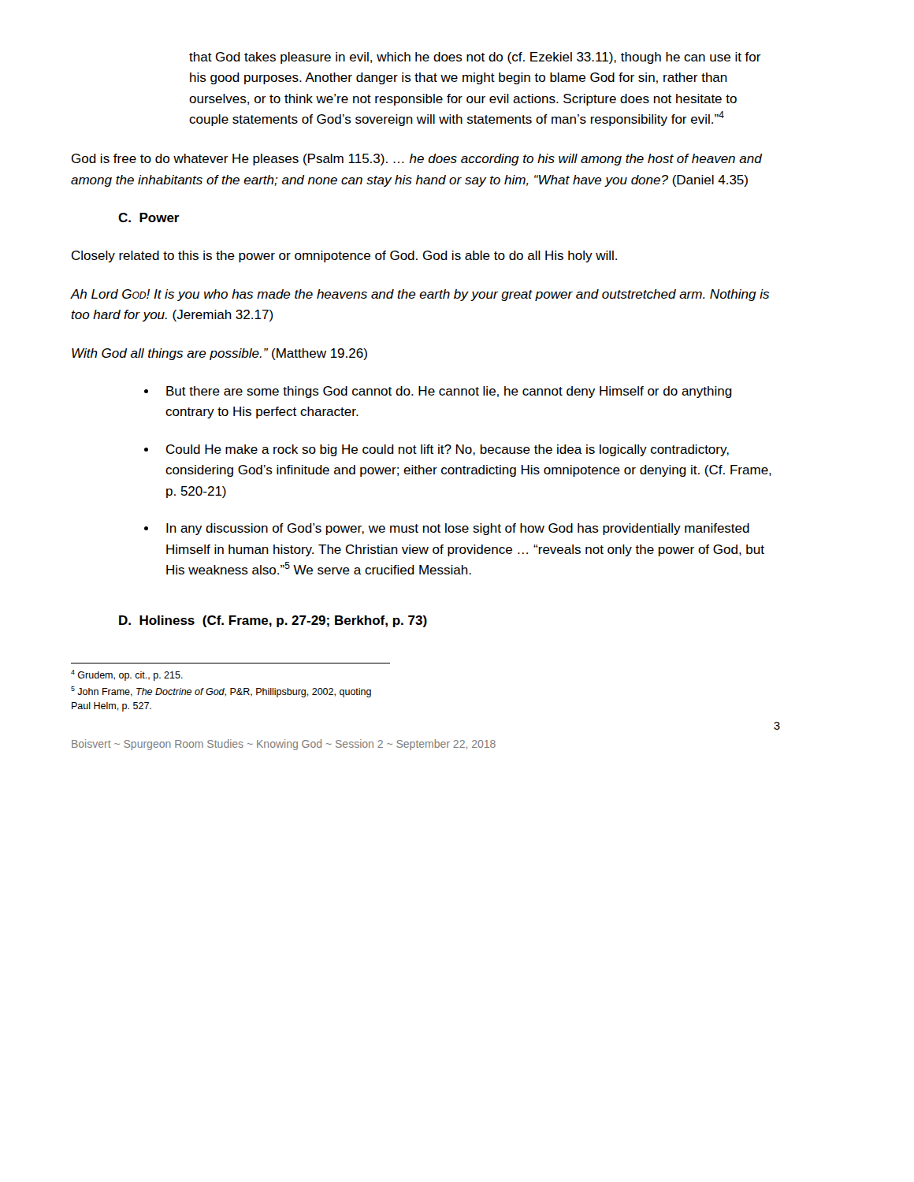that God takes pleasure in evil, which he does not do (cf. Ezekiel 33.11), though he can use it for his good purposes. Another danger is that we might begin to blame God for sin, rather than ourselves, or to think we’re not responsible for our evil actions. Scripture does not hesitate to couple statements of God’s sovereign will with statements of man’s responsibility for evil.”4
God is free to do whatever He pleases (Psalm 115.3). … he does according to his will among the host of heaven and among the inhabitants of the earth; and none can stay his hand or say to him, “What have you done? (Daniel 4.35)
C. Power
Closely related to this is the power or omnipotence of God. God is able to do all His holy will.
Ah Lord God! It is you who has made the heavens and the earth by your great power and outstretched arm. Nothing is too hard for you. (Jeremiah 32.17)
With God all things are possible.” (Matthew 19.26)
But there are some things God cannot do. He cannot lie, he cannot deny Himself or do anything contrary to His perfect character.
Could He make a rock so big He could not lift it? No, because the idea is logically contradictory, considering God’s infinitude and power; either contradicting His omnipotence or denying it. (Cf. Frame, p. 520-21)
In any discussion of God’s power, we must not lose sight of how God has providentially manifested Himself in human history. The Christian view of providence … “reveals not only the power of God, but His weakness also.”5 We serve a crucified Messiah.
D. Holiness (Cf. Frame, p. 27-29; Berkhof, p. 73)
4 Grudem, op. cit., p. 215.
5 John Frame, The Doctrine of God, P&R, Phillipsburg, 2002, quoting Paul Helm, p. 527.
3
Boisvert ~ Spurgeon Room Studies ~ Knowing God ~ Session 2 ~ September 22, 2018